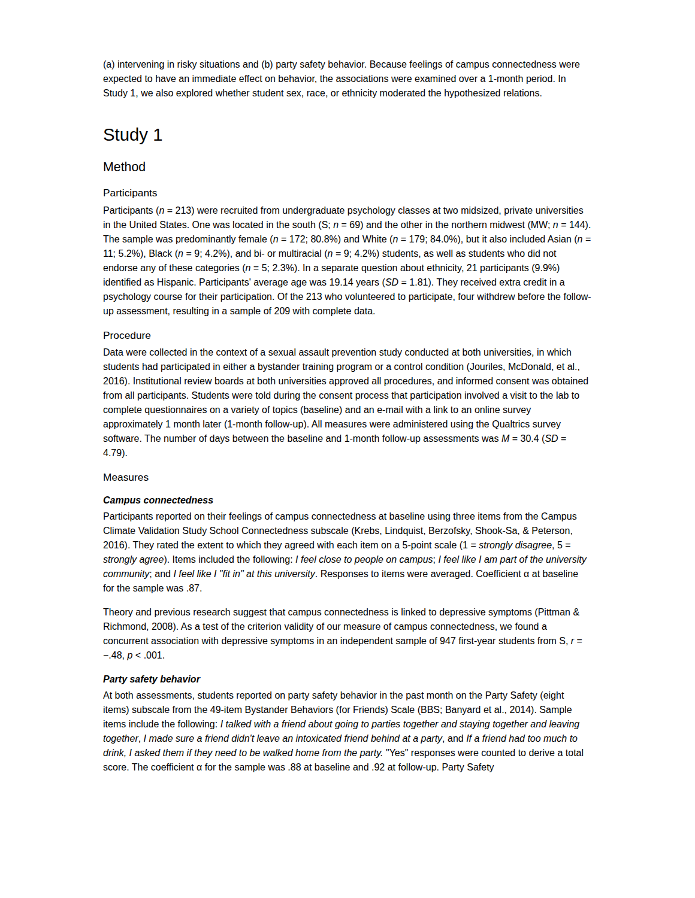(a) intervening in risky situations and (b) party safety behavior. Because feelings of campus connectedness were expected to have an immediate effect on behavior, the associations were examined over a 1-month period. In Study 1, we also explored whether student sex, race, or ethnicity moderated the hypothesized relations.
Study 1
Method
Participants
Participants (n = 213) were recruited from undergraduate psychology classes at two midsized, private universities in the United States. One was located in the south (S; n = 69) and the other in the northern midwest (MW; n = 144). The sample was predominantly female (n = 172; 80.8%) and White (n = 179; 84.0%), but it also included Asian (n = 11; 5.2%), Black (n = 9; 4.2%), and bi- or multiracial (n = 9; 4.2%) students, as well as students who did not endorse any of these categories (n = 5; 2.3%). In a separate question about ethnicity, 21 participants (9.9%) identified as Hispanic. Participants' average age was 19.14 years (SD = 1.81). They received extra credit in a psychology course for their participation. Of the 213 who volunteered to participate, four withdrew before the follow-up assessment, resulting in a sample of 209 with complete data.
Procedure
Data were collected in the context of a sexual assault prevention study conducted at both universities, in which students had participated in either a bystander training program or a control condition (Jouriles, McDonald, et al., 2016). Institutional review boards at both universities approved all procedures, and informed consent was obtained from all participants. Students were told during the consent process that participation involved a visit to the lab to complete questionnaires on a variety of topics (baseline) and an e-mail with a link to an online survey approximately 1 month later (1-month follow-up). All measures were administered using the Qualtrics survey software. The number of days between the baseline and 1-month follow-up assessments was M = 30.4 (SD = 4.79).
Measures
Campus connectedness
Participants reported on their feelings of campus connectedness at baseline using three items from the Campus Climate Validation Study School Connectedness subscale (Krebs, Lindquist, Berzofsky, Shook-Sa, & Peterson, 2016). They rated the extent to which they agreed with each item on a 5-point scale (1 = strongly disagree, 5 = strongly agree). Items included the following: I feel close to people on campus; I feel like I am part of the university community; and I feel like I "fit in" at this university. Responses to items were averaged. Coefficient α at baseline for the sample was .87.
Theory and previous research suggest that campus connectedness is linked to depressive symptoms (Pittman & Richmond, 2008). As a test of the criterion validity of our measure of campus connectedness, we found a concurrent association with depressive symptoms in an independent sample of 947 first-year students from S, r = −.48, p < .001.
Party safety behavior
At both assessments, students reported on party safety behavior in the past month on the Party Safety (eight items) subscale from the 49-item Bystander Behaviors (for Friends) Scale (BBS; Banyard et al., 2014). Sample items include the following: I talked with a friend about going to parties together and staying together and leaving together, I made sure a friend didn't leave an intoxicated friend behind at a party, and If a friend had too much to drink, I asked them if they need to be walked home from the party. "Yes" responses were counted to derive a total score. The coefficient α for the sample was .88 at baseline and .92 at follow-up. Party Safety